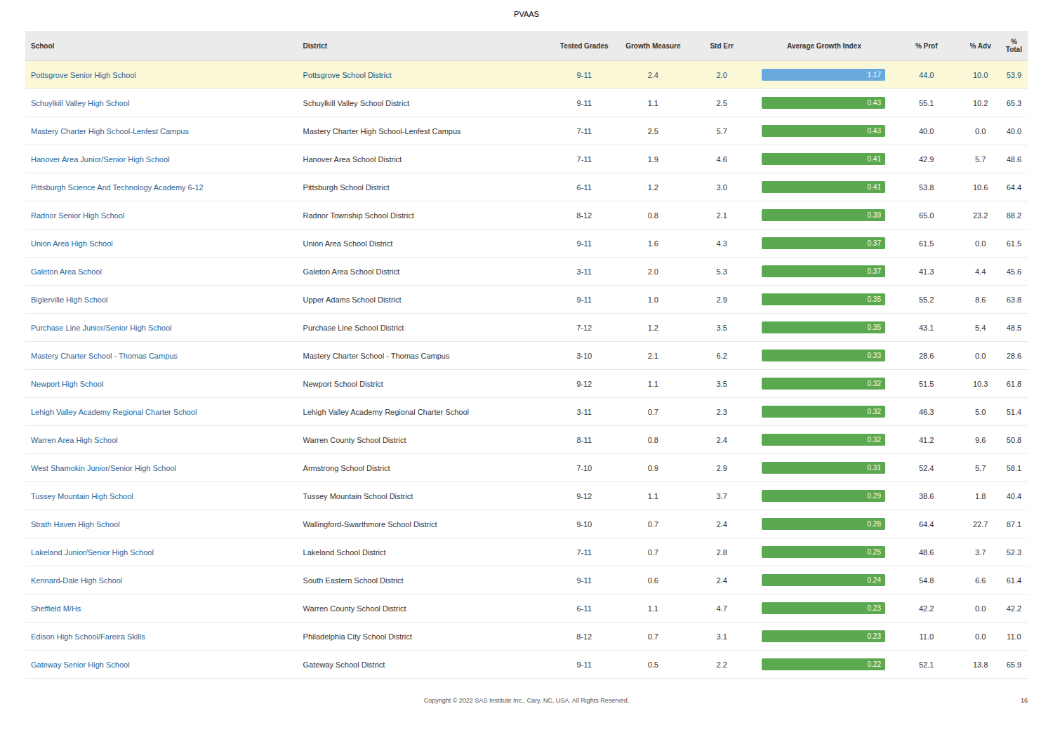PVAAS
| School | District | Tested Grades | Growth Measure | Std Err | Average Growth Index | % Prof | % Adv | % Total |
| --- | --- | --- | --- | --- | --- | --- | --- | --- |
| Pottsgrove Senior High School | Pottsgrove School District | 9-11 | 2.4 | 2.0 | 1.17 | 44.0 | 10.0 | 53.9 |
| Schuylkill Valley High School | Schuylkill Valley School District | 9-11 | 1.1 | 2.5 | 0.43 | 55.1 | 10.2 | 65.3 |
| Mastery Charter High School-Lenfest Campus | Mastery Charter High School-Lenfest Campus | 7-11 | 2.5 | 5.7 | 0.43 | 40.0 | 0.0 | 40.0 |
| Hanover Area Junior/Senior High School | Hanover Area School District | 7-11 | 1.9 | 4.6 | 0.41 | 42.9 | 5.7 | 48.6 |
| Pittsburgh Science And Technology Academy 6-12 | Pittsburgh School District | 6-11 | 1.2 | 3.0 | 0.41 | 53.8 | 10.6 | 64.4 |
| Radnor Senior High School | Radnor Township School District | 8-12 | 0.8 | 2.1 | 0.39 | 65.0 | 23.2 | 88.2 |
| Union Area High School | Union Area School District | 9-11 | 1.6 | 4.3 | 0.37 | 61.5 | 0.0 | 61.5 |
| Galeton Area School | Galeton Area School District | 3-11 | 2.0 | 5.3 | 0.37 | 41.3 | 4.4 | 45.6 |
| Biglerville High School | Upper Adams School District | 9-11 | 1.0 | 2.9 | 0.35 | 55.2 | 8.6 | 63.8 |
| Purchase Line Junior/Senior High School | Purchase Line School District | 7-12 | 1.2 | 3.5 | 0.35 | 43.1 | 5.4 | 48.5 |
| Mastery Charter School - Thomas Campus | Mastery Charter School - Thomas Campus | 3-10 | 2.1 | 6.2 | 0.33 | 28.6 | 0.0 | 28.6 |
| Newport High School | Newport School District | 9-12 | 1.1 | 3.5 | 0.32 | 51.5 | 10.3 | 61.8 |
| Lehigh Valley Academy Regional Charter School | Lehigh Valley Academy Regional Charter School | 3-11 | 0.7 | 2.3 | 0.32 | 46.3 | 5.0 | 51.4 |
| Warren Area High School | Warren County School District | 8-11 | 0.8 | 2.4 | 0.32 | 41.2 | 9.6 | 50.8 |
| West Shamokin Junior/Senior High School | Armstrong School District | 7-10 | 0.9 | 2.9 | 0.31 | 52.4 | 5.7 | 58.1 |
| Tussey Mountain High School | Tussey Mountain School District | 9-12 | 1.1 | 3.7 | 0.29 | 38.6 | 1.8 | 40.4 |
| Strath Haven High School | Wallingford-Swarthmore School District | 9-10 | 0.7 | 2.4 | 0.28 | 64.4 | 22.7 | 87.1 |
| Lakeland Junior/Senior High School | Lakeland School District | 7-11 | 0.7 | 2.8 | 0.25 | 48.6 | 3.7 | 52.3 |
| Kennard-Dale High School | South Eastern School District | 9-11 | 0.6 | 2.4 | 0.24 | 54.8 | 6.6 | 61.4 |
| Sheffield M/Hs | Warren County School District | 6-11 | 1.1 | 4.7 | 0.23 | 42.2 | 0.0 | 42.2 |
| Edison High School/Fareira Skills | Philadelphia City School District | 8-12 | 0.7 | 3.1 | 0.23 | 11.0 | 0.0 | 11.0 |
| Gateway Senior High School | Gateway School District | 9-11 | 0.5 | 2.2 | 0.22 | 52.1 | 13.8 | 65.9 |
Copyright © 2022 SAS Institute Inc., Cary, NC, USA. All Rights Reserved. 16